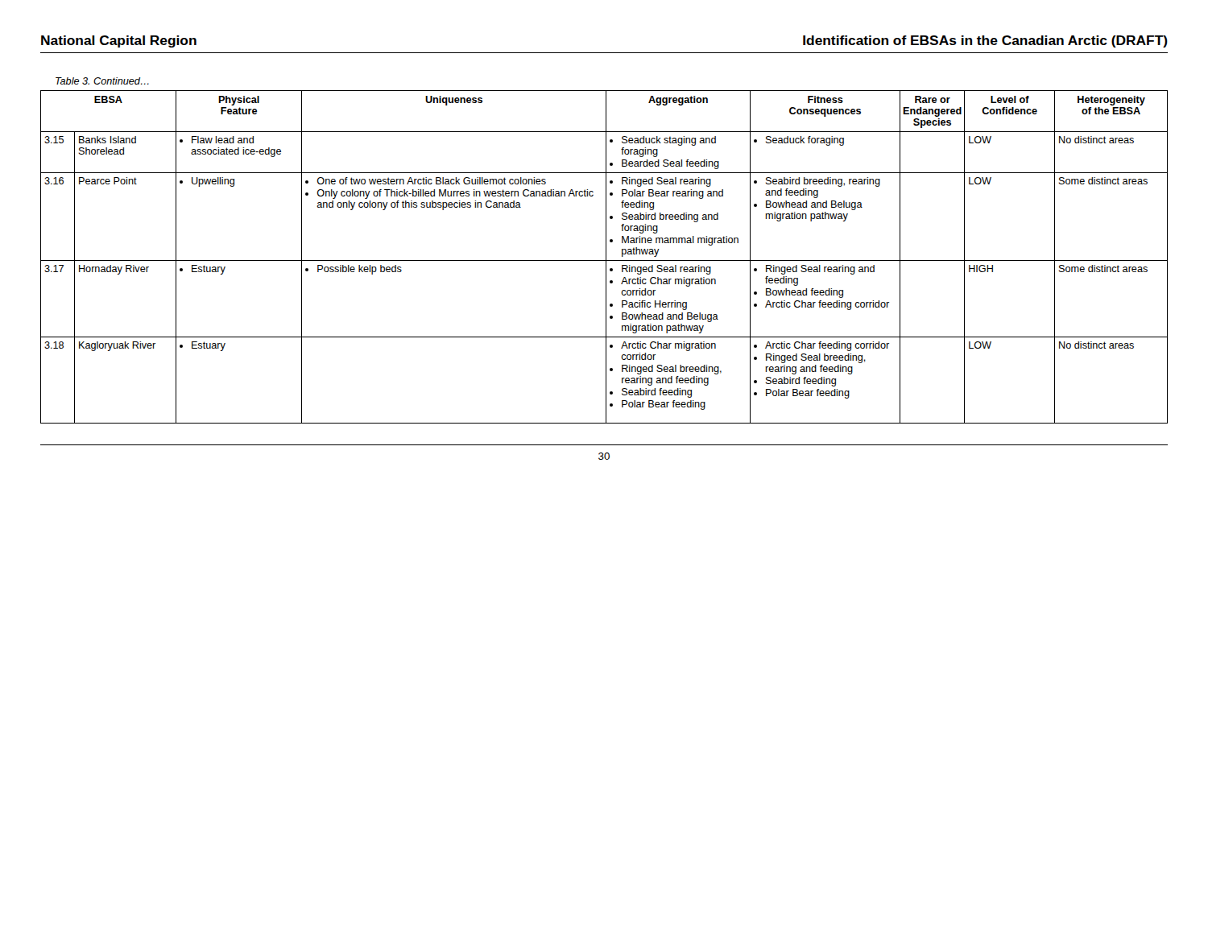National Capital Region Identification of EBSAs in the Canadian Arctic (DRAFT)
Table 3. Continued…
| EBSA | Physical Feature | Uniqueness | Aggregation | Fitness Consequences | Rare or Endangered Species | Level of Confidence | Heterogeneity of the EBSA |
| --- | --- | --- | --- | --- | --- | --- | --- |
| 3.15 | Banks Island Shorelead | Flaw lead and associated ice-edge | | Seaduck staging and foraging Bearded Seal feeding | Seaduck foraging | | LOW | No distinct areas |
| 3.16 | Pearce Point | Upwelling | One of two western Arctic Black Guillemot colonies Only colony of Thick-billed Murres in western Canadian Arctic and only colony of this subspecies in Canada | Ringed Seal rearing Polar Bear rearing and feeding Seabird breeding and foraging Marine mammal migration pathway | Seabird breeding, rearing and feeding Bowhead and Beluga migration pathway | | LOW | Some distinct areas |
| 3.17 | Hornaday River | Estuary | Possible kelp beds | Ringed Seal rearing Arctic Char migration corridor Pacific Herring Bowhead and Beluga migration pathway | Ringed Seal rearing and feeding Bowhead feeding Arctic Char feeding corridor | | HIGH | Some distinct areas |
| 3.18 | Kagloryuak River | Estuary | | Arctic Char migration corridor Ringed Seal breeding, rearing and feeding Seabird feeding Polar Bear feeding | Arctic Char feeding corridor Ringed Seal breeding, rearing and feeding Seabird feeding Polar Bear feeding | | LOW | No distinct areas |
30